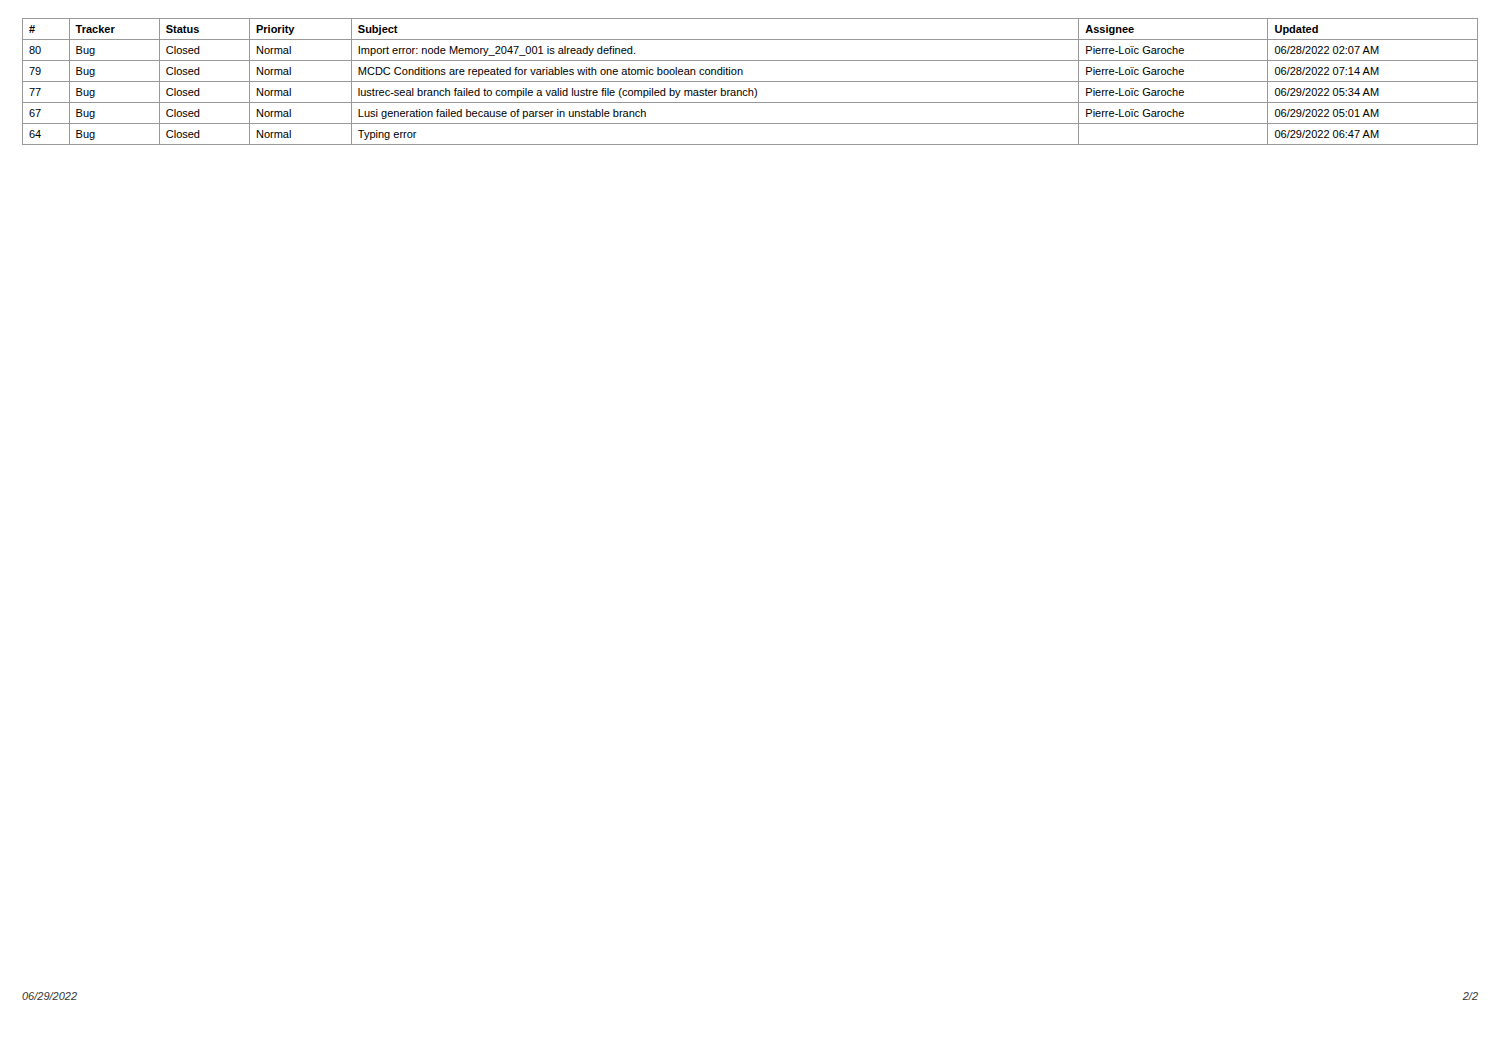| # | Tracker | Status | Priority | Subject | Assignee | Updated |
| --- | --- | --- | --- | --- | --- | --- |
| 80 | Bug | Closed | Normal | Import error: node Memory_2047_001 is already defined. | Pierre-Loïc Garoche | 06/28/2022 02:07 AM |
| 79 | Bug | Closed | Normal | MCDC Conditions are repeated for variables with one atomic boolean condition | Pierre-Loïc Garoche | 06/28/2022 07:14 AM |
| 77 | Bug | Closed | Normal | lustrec-seal branch failed to compile a valid lustre file (compiled by master branch) | Pierre-Loïc Garoche | 06/29/2022 05:34 AM |
| 67 | Bug | Closed | Normal | Lusi generation failed because of parser in unstable branch | Pierre-Loïc Garoche | 06/29/2022 05:01 AM |
| 64 | Bug | Closed | Normal | Typing error | | 06/29/2022 06:47 AM |
06/29/2022 2/2